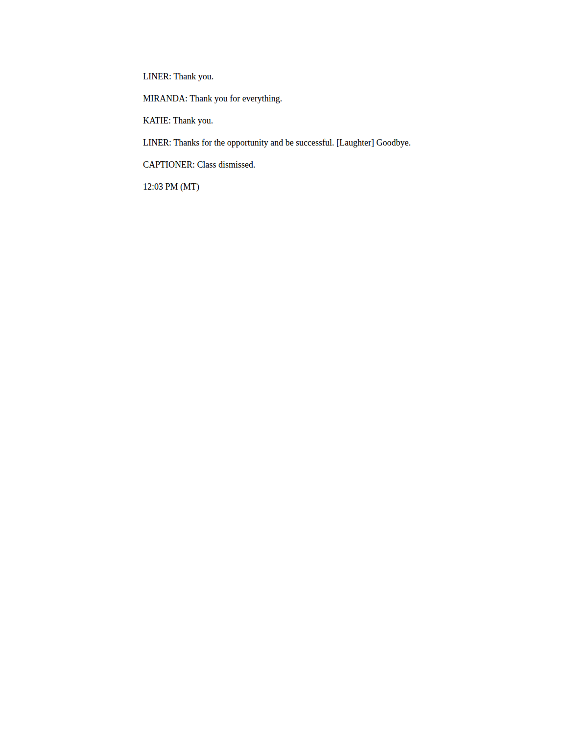LINER: Thank you.
MIRANDA: Thank you for everything.
KATIE: Thank you.
LINER: Thanks for the opportunity and be successful. [Laughter] Goodbye.
CAPTIONER: Class dismissed.
12:03 PM (MT)